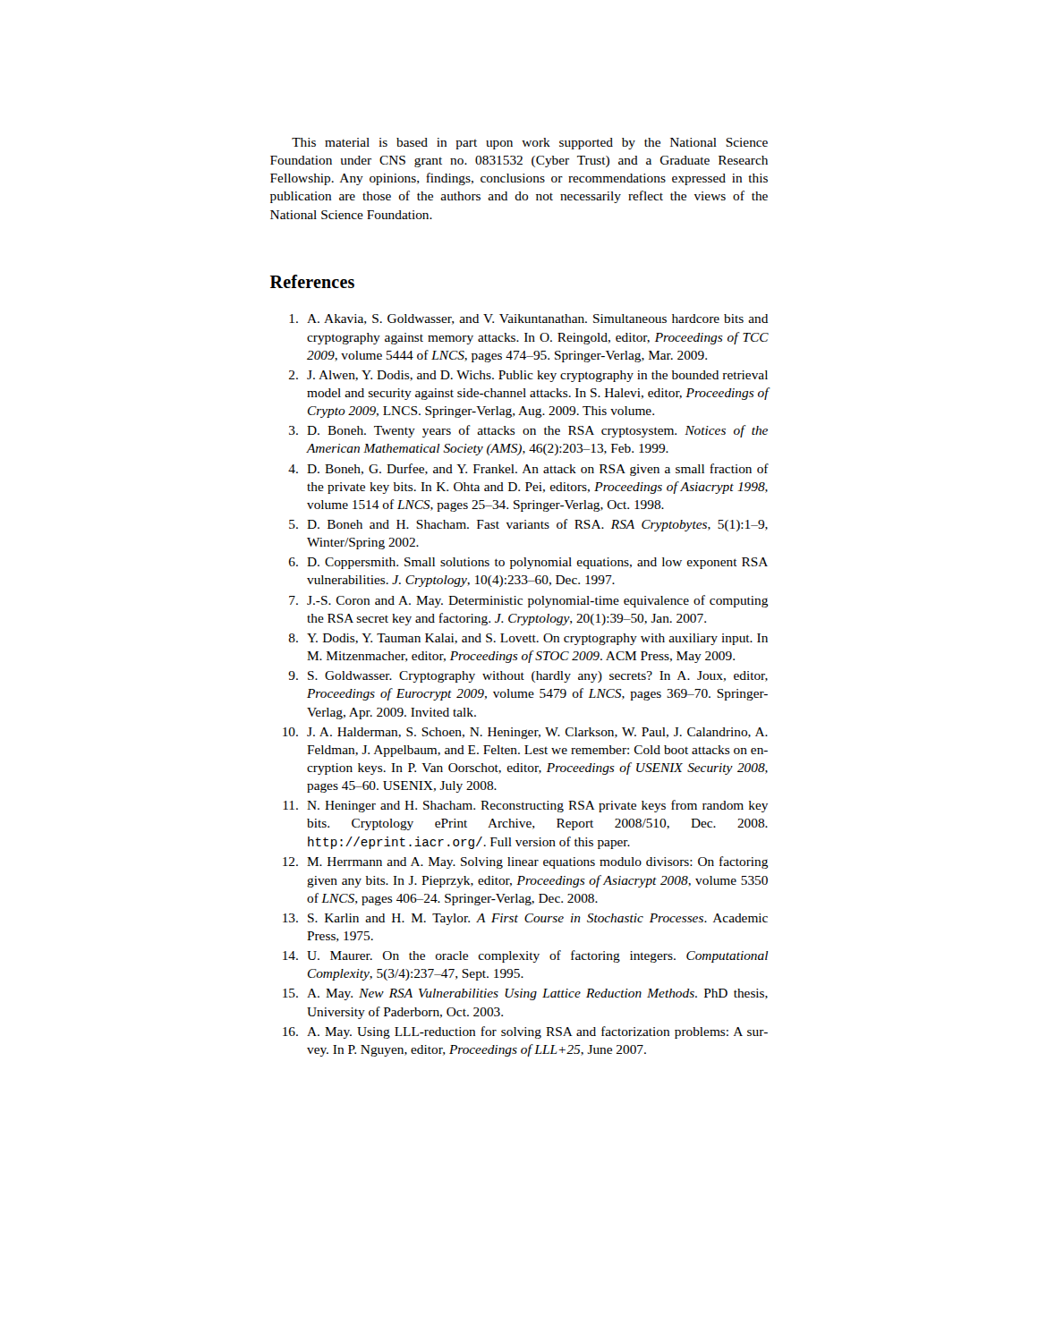This material is based in part upon work supported by the National Science Foundation under CNS grant no. 0831532 (Cyber Trust) and a Graduate Research Fellowship. Any opinions, findings, conclusions or recommendations expressed in this publication are those of the authors and do not necessarily reflect the views of the National Science Foundation.
References
A. Akavia, S. Goldwasser, and V. Vaikuntanathan. Simultaneous hardcore bits and cryptography against memory attacks. In O. Reingold, editor, Proceedings of TCC 2009, volume 5444 of LNCS, pages 474–95. Springer-Verlag, Mar. 2009.
J. Alwen, Y. Dodis, and D. Wichs. Public key cryptography in the bounded retrieval model and security against side-channel attacks. In S. Halevi, editor, Proceedings of Crypto 2009, LNCS. Springer-Verlag, Aug. 2009. This volume.
D. Boneh. Twenty years of attacks on the RSA cryptosystem. Notices of the American Mathematical Society (AMS), 46(2):203–13, Feb. 1999.
D. Boneh, G. Durfee, and Y. Frankel. An attack on RSA given a small fraction of the private key bits. In K. Ohta and D. Pei, editors, Proceedings of Asiacrypt 1998, volume 1514 of LNCS, pages 25–34. Springer-Verlag, Oct. 1998.
D. Boneh and H. Shacham. Fast variants of RSA. RSA Cryptobytes, 5(1):1–9, Winter/Spring 2002.
D. Coppersmith. Small solutions to polynomial equations, and low exponent RSA vulnerabilities. J. Cryptology, 10(4):233–60, Dec. 1997.
J.-S. Coron and A. May. Deterministic polynomial-time equivalence of computing the RSA secret key and factoring. J. Cryptology, 20(1):39–50, Jan. 2007.
Y. Dodis, Y. Tauman Kalai, and S. Lovett. On cryptography with auxiliary input. In M. Mitzenmacher, editor, Proceedings of STOC 2009. ACM Press, May 2009.
S. Goldwasser. Cryptography without (hardly any) secrets? In A. Joux, editor, Proceedings of Eurocrypt 2009, volume 5479 of LNCS, pages 369–70. Springer-Verlag, Apr. 2009. Invited talk.
J. A. Halderman, S. Schoen, N. Heninger, W. Clarkson, W. Paul, J. Calandrino, A. Feldman, J. Appelbaum, and E. Felten. Lest we remember: Cold boot attacks on encryption keys. In P. Van Oorschot, editor, Proceedings of USENIX Security 2008, pages 45–60. USENIX, July 2008.
N. Heninger and H. Shacham. Reconstructing RSA private keys from random key bits. Cryptology ePrint Archive, Report 2008/510, Dec. 2008. http://eprint.iacr.org/. Full version of this paper.
M. Herrmann and A. May. Solving linear equations modulo divisors: On factoring given any bits. In J. Pieprzyk, editor, Proceedings of Asiacrypt 2008, volume 5350 of LNCS, pages 406–24. Springer-Verlag, Dec. 2008.
S. Karlin and H. M. Taylor. A First Course in Stochastic Processes. Academic Press, 1975.
U. Maurer. On the oracle complexity of factoring integers. Computational Complexity, 5(3/4):237–47, Sept. 1995.
A. May. New RSA Vulnerabilities Using Lattice Reduction Methods. PhD thesis, University of Paderborn, Oct. 2003.
A. May. Using LLL-reduction for solving RSA and factorization problems: A survey. In P. Nguyen, editor, Proceedings of LLL+25, June 2007.